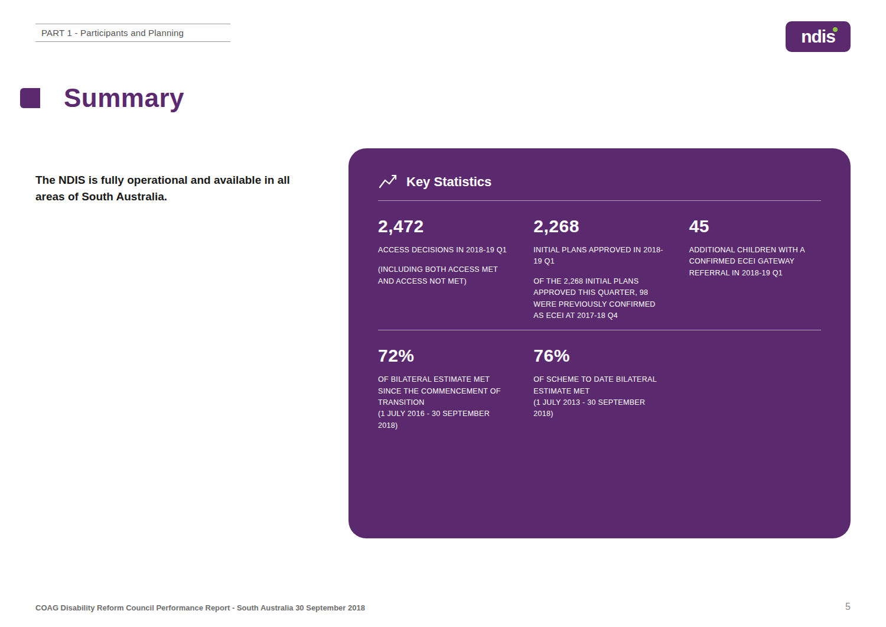PART 1 - Participants and Planning
ndis
Summary
The NDIS is fully operational and available in all areas of South Australia.
Key Statistics
2,472
ACCESS DECISIONS IN 2018-19 Q1
(INCLUDING BOTH ACCESS MET AND ACCESS NOT MET)
2,268
INITIAL PLANS APPROVED IN 2018-19 Q1
OF THE 2,268 INITIAL PLANS APPROVED THIS QUARTER, 98 WERE PREVIOUSLY CONFIRMED AS ECEI AT 2017-18 Q4
45
ADDITIONAL CHILDREN WITH A CONFIRMED ECEI GATEWAY REFERRAL IN 2018-19 Q1
72%
OF BILATERAL ESTIMATE MET SINCE THE COMMENCEMENT OF TRANSITION
(1 JULY 2016 - 30 SEPTEMBER 2018)
76%
OF SCHEME TO DATE BILATERAL ESTIMATE MET
(1 JULY 2013 - 30 SEPTEMBER 2018)
COAG Disability Reform Council Performance Report - South Australia 30 September 2018
5